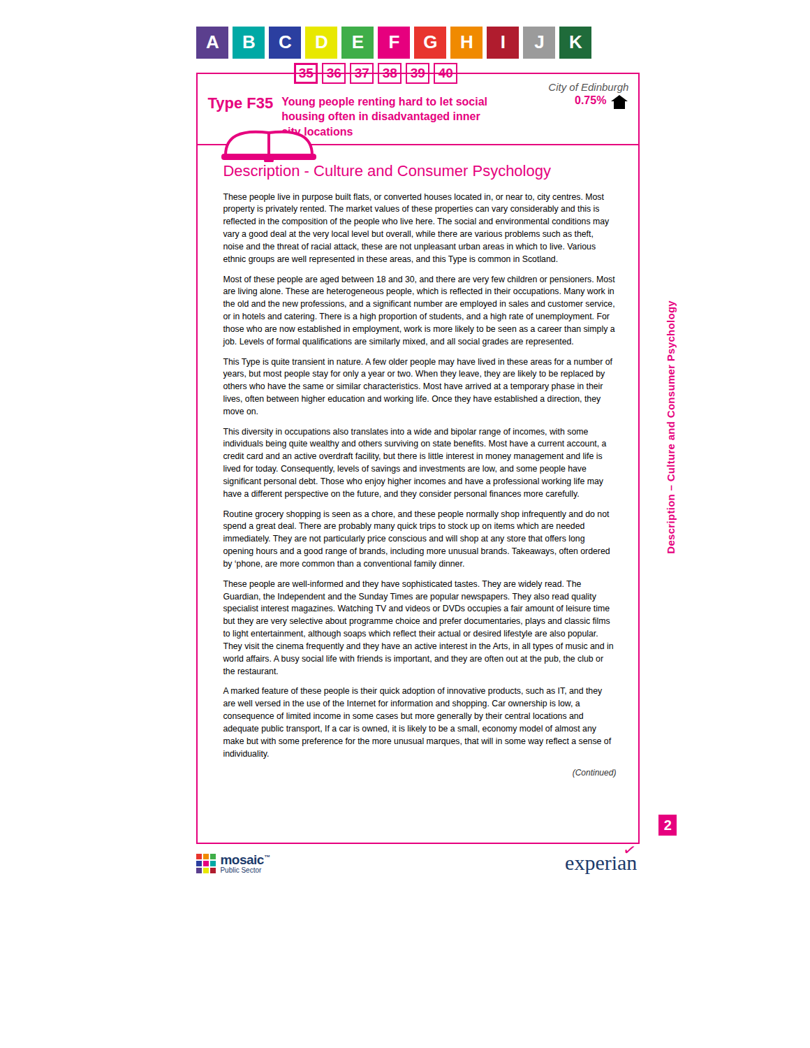A
B
C
D
E
F
G
H
I
J
K
35
36
37
38
39
40
City of Edinburgh
Type F35
Young people renting hard to let social
housing often in disadvantaged inner
city locations
0.75%
Description - Culture and Consumer Psychology
These people live in purpose built flats, or converted houses located in, or near to, city centres. Most property is privately rented. The market values of these properties can vary considerably and this is reflected in the composition of the people who live here. The social and environmental conditions may vary a good deal at the very local level but overall, while there are various problems such as theft, noise and the threat of racial attack, these are not unpleasant urban areas in which to live. Various ethnic groups are well represented in these areas, and this Type is common in Scotland.
Most of these people are aged between 18 and 30, and there are very few children or pensioners. Most are living alone. These are heterogeneous people, which is reflected in their occupations. Many work in the old and the new professions, and a significant number are employed in sales and customer service, or in hotels and catering. There is a high proportion of students, and a high rate of unemployment. For those who are now established in employment, work is more likely to be seen as a career than simply a job. Levels of formal qualifications are similarly mixed, and all social grades are represented.
This Type is quite transient in nature. A few older people may have lived in these areas for a number of years, but most people stay for only a year or two. When they leave, they are likely to be replaced by others who have the same or similar characteristics. Most have arrived at a temporary phase in their lives, often between higher education and working life. Once they have established a direction, they move on.
This diversity in occupations also translates into a wide and bipolar range of incomes, with some individuals being quite wealthy and others surviving on state benefits. Most have a current account, a credit card and an active overdraft facility, but there is little interest in money management and life is lived for today. Consequently, levels of savings and investments are low, and some people have significant personal debt. Those who enjoy higher incomes and have a professional working life may have a different perspective on the future, and they consider personal finances more carefully.
Routine grocery shopping is seen as a chore, and these people normally shop infrequently and do not spend a great deal. There are probably many quick trips to stock up on items which are needed immediately. They are not particularly price conscious and will shop at any store that offers long opening hours and a good range of brands, including more unusual brands. Takeaways, often ordered by ‘phone, are more common than a conventional family dinner.
These people are well-informed and they have sophisticated tastes. They are widely read. The Guardian, the Independent and the Sunday Times are popular newspapers. They also read quality specialist interest magazines. Watching TV and videos or DVDs occupies a fair amount of leisure time but they are very selective about programme choice and prefer documentaries, plays and classic films to light entertainment, although soaps which reflect their actual or desired lifestyle are also popular. They visit the cinema frequently and they have an active interest in the Arts, in all types of music and in world affairs. A busy social life with friends is important, and they are often out at the pub, the club or the restaurant.
A marked feature of these people is their quick adoption of innovative products, such as IT, and they are well versed in the use of the Internet for information and shopping. Car ownership is low, a consequence of limited income in some cases but more generally by their central locations and adequate public transport, If a car is owned, it is likely to be a small, economy model of almost any make but with some preference for the more unusual marques, that will in some way reflect a sense of individuality.
(Continued)
Description – Culture and Consumer Psychology
2
mosaic™
Public Sector
✓experian